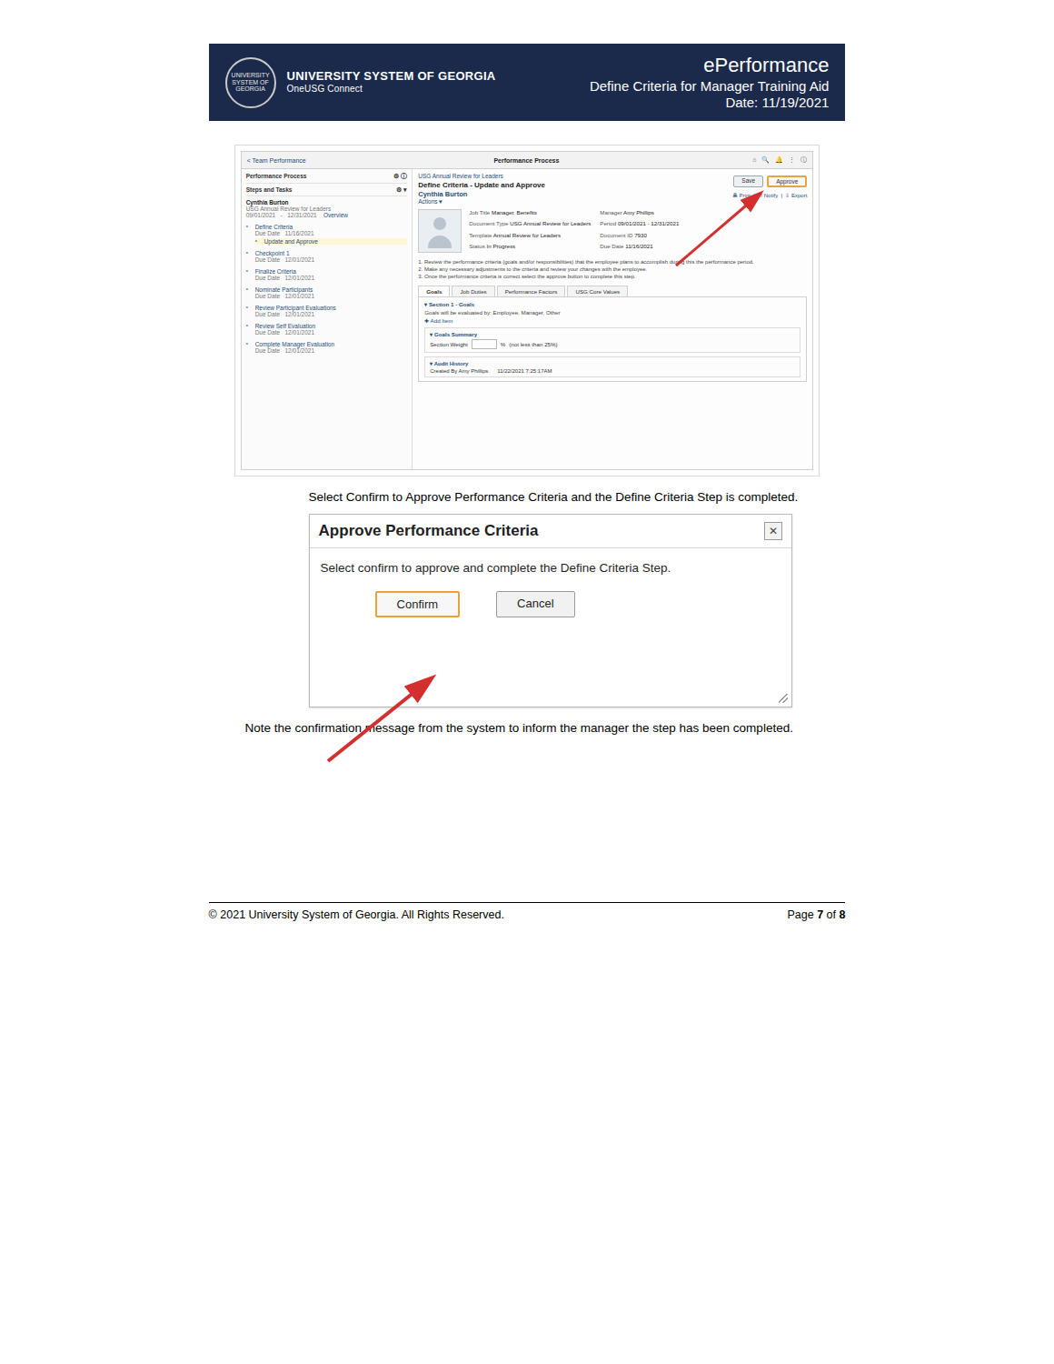UNIVERSITY
SYSTEM OF
GEORGIA
UNIVERSITY SYSTEM OF GEORGIA
OneUSG Connect
ePerformance
Define Criteria for Manager Training Aid
Date: 11/19/2021
< Team Performance
Performance Process
⌂🔍🔔⋮ⓘ
Save
Approve
🖶 Print | ✉ Notify | ⇩ Export
Performance Process⚙ ⓘ
Steps and Tasks⚙ ▾
Cynthia Burton
USG Annual Review for Leaders
09/01/2021 - 12/31/2021 Overview
Define Criteria
Due Date 11/16/2021
Update and Approve
Checkpoint 1
Due Date 12/01/2021
Finalize Criteria
Due Date 12/01/2021
Nominate Participants
Due Date 12/01/2021
Review Participant Evaluations
Due Date 12/01/2021
Review Self Evaluation
Due Date 12/01/2021
Complete Manager Evaluation
Due Date 12/01/2021
USG Annual Review for Leaders
Define Criteria - Update and Approve
Cynthia Burton
Actions ▾
Job Title Manager, Benefits
Manager Amy Phillips
Document Type USG Annual Review for Leaders
Period 09/01/2021 - 12/31/2021
Template Annual Review for Leaders
Document ID 7930
Status In Progress
Due Date 11/16/2021
1. Review the performance criteria (goals and/or responsibilities) that the employee plans to accomplish during this the performance period.
2. Make any necessary adjustments to the criteria and review your changes with the employee.
3. Once the performance criteria is correct select the approve button to complete this step.
Goals
Job Duties
Performance Factors
USG Core Values
▾ Section 1 - Goals
Goals will be evaluated by: Employee, Manager, Other
✚ Add Item
▾ Goals Summary
Section Weight % (not less than 25%)
▾ Audit History
Created By Amy Phillips 11/22/2021 7:25:17AM
Select Confirm to Approve Performance Criteria and the Define Criteria Step is completed.
Approve Performance Criteria
✕
Select confirm to approve and complete the Define Criteria Step.
Confirm
Cancel
Note the confirmation message from the system to inform the manager the step has been completed.
© 2021 University System of Georgia. All Rights Reserved.
Page 7 of 8